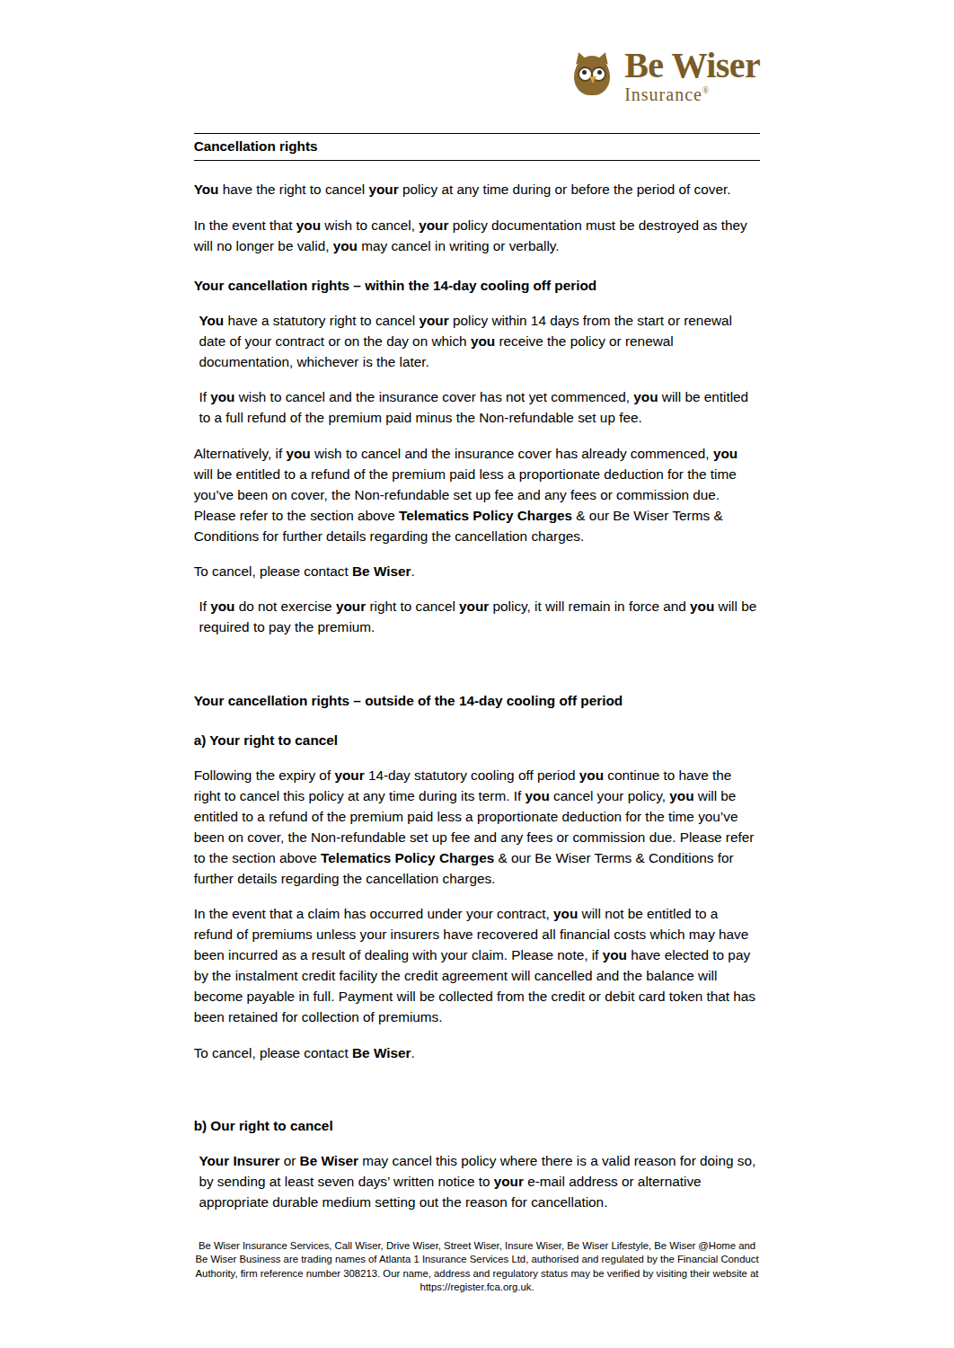Be Wiser Insurance®
Cancellation rights
You have the right to cancel your policy at any time during or before the period of cover.
In the event that you wish to cancel, your policy documentation must be destroyed as they will no longer be valid, you may cancel in writing or verbally.
Your cancellation rights – within the 14-day cooling off period
You have a statutory right to cancel your policy within 14 days from the start or renewal date of your contract or on the day on which you receive the policy or renewal documentation, whichever is the later.
If you wish to cancel and the insurance cover has not yet commenced, you will be entitled to a full refund of the premium paid minus the Non-refundable set up fee.
Alternatively, if you wish to cancel and the insurance cover has already commenced, you will be entitled to a refund of the premium paid less a proportionate deduction for the time you’ve been on cover, the Non-refundable set up fee and any fees or commission due. Please refer to the section above Telematics Policy Charges & our Be Wiser Terms & Conditions for further details regarding the cancellation charges.
To cancel, please contact Be Wiser.
If you do not exercise your right to cancel your policy, it will remain in force and you will be required to pay the premium.
Your cancellation rights – outside of the 14-day cooling off period
a) Your right to cancel
Following the expiry of your 14-day statutory cooling off period you continue to have the right to cancel this policy at any time during its term. If you cancel your policy, you will be entitled to a refund of the premium paid less a proportionate deduction for the time you’ve been on cover, the Non-refundable set up fee and any fees or commission due. Please refer to the section above Telematics Policy Charges & our Be Wiser Terms & Conditions for further details regarding the cancellation charges.
In the event that a claim has occurred under your contract, you will not be entitled to a refund of premiums unless your insurers have recovered all financial costs which may have been incurred as a result of dealing with your claim. Please note, if you have elected to pay by the instalment credit facility the credit agreement will cancelled and the balance will become payable in full. Payment will be collected from the credit or debit card token that has been retained for collection of premiums.
To cancel, please contact Be Wiser.
b) Our right to cancel
Your Insurer or Be Wiser may cancel this policy where there is a valid reason for doing so, by sending at least seven days’ written notice to your e-mail address or alternative appropriate durable medium setting out the reason for cancellation.
Be Wiser Insurance Services, Call Wiser, Drive Wiser, Street Wiser, Insure Wiser, Be Wiser Lifestyle, Be Wiser @Home and Be Wiser Business are trading names of Atlanta 1 Insurance Services Ltd, authorised and regulated by the Financial Conduct Authority, firm reference number 308213. Our name, address and regulatory status may be verified by visiting their website at https://register.fca.org.uk.